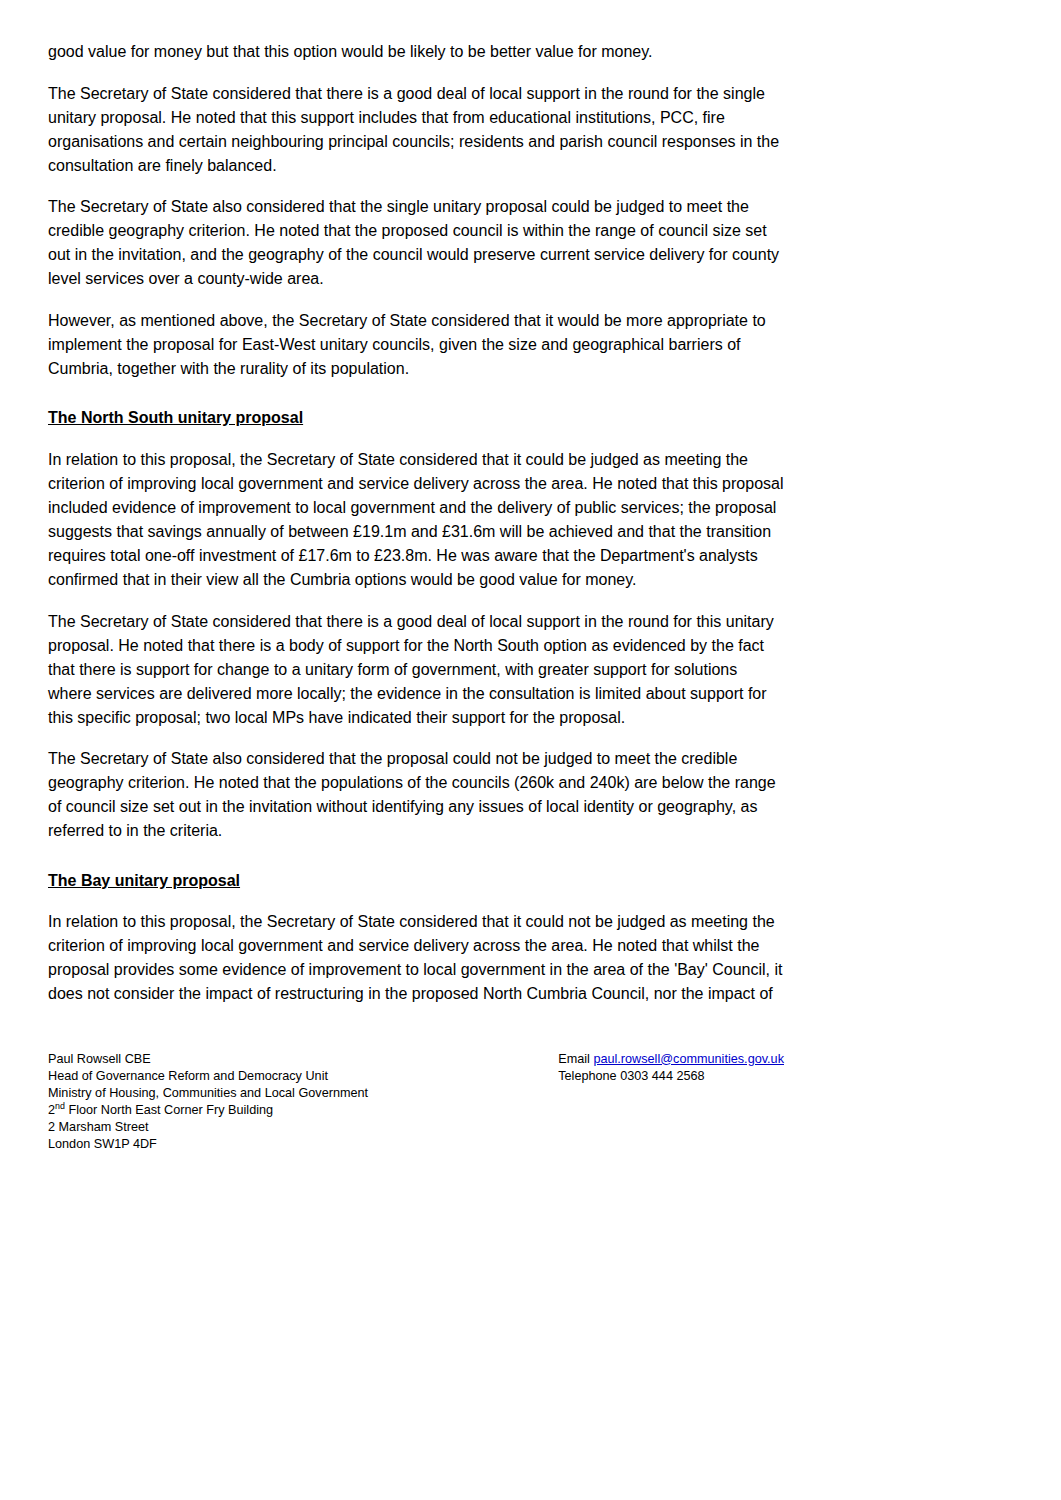good value for money but that this option would be likely to be better value for money.
The Secretary of State considered that there is a good deal of local support in the round for the single unitary proposal. He noted that this support includes that from educational institutions, PCC, fire organisations and certain neighbouring principal councils; residents and parish council responses in the consultation are finely balanced.
The Secretary of State also considered that the single unitary proposal could be judged to meet the credible geography criterion. He noted that the proposed council is within the range of council size set out in the invitation, and the geography of the council would preserve current service delivery for county level services over a county-wide area.
However, as mentioned above, the Secretary of State considered that it would be more appropriate to implement the proposal for East-West unitary councils, given the size and geographical barriers of Cumbria, together with the rurality of its population.
The North South unitary proposal
In relation to this proposal, the Secretary of State considered that it could be judged as meeting the criterion of improving local government and service delivery across the area. He noted that this proposal included evidence of improvement to local government and the delivery of public services; the proposal suggests that savings annually of between £19.1m and £31.6m will be achieved and that the transition requires total one-off investment of £17.6m to £23.8m. He was aware that the Department's analysts confirmed that in their view all the Cumbria options would be good value for money.
The Secretary of State considered that there is a good deal of local support in the round for this unitary proposal. He noted that there is a body of support for the North South option as evidenced by the fact that there is support for change to a unitary form of government, with greater support for solutions where services are delivered more locally; the evidence in the consultation is limited about support for this specific proposal; two local MPs have indicated their support for the proposal.
The Secretary of State also considered that the proposal could not be judged to meet the credible geography criterion. He noted that the populations of the councils (260k and 240k) are below the range of council size set out in the invitation without identifying any issues of local identity or geography, as referred to in the criteria.
The Bay unitary proposal
In relation to this proposal, the Secretary of State considered that it could not be judged as meeting the criterion of improving local government and service delivery across the area. He noted that whilst the proposal provides some evidence of improvement to local government in the area of the 'Bay' Council, it does not consider the impact of restructuring in the proposed North Cumbria Council, nor the impact of
Paul Rowsell CBE
Head of Governance Reform and Democracy Unit
Ministry of Housing, Communities and Local Government
2nd Floor North East Corner Fry Building
2 Marsham Street
London SW1P 4DF
Email paul.rowsell@communities.gov.uk
Telephone 0303 444 2568